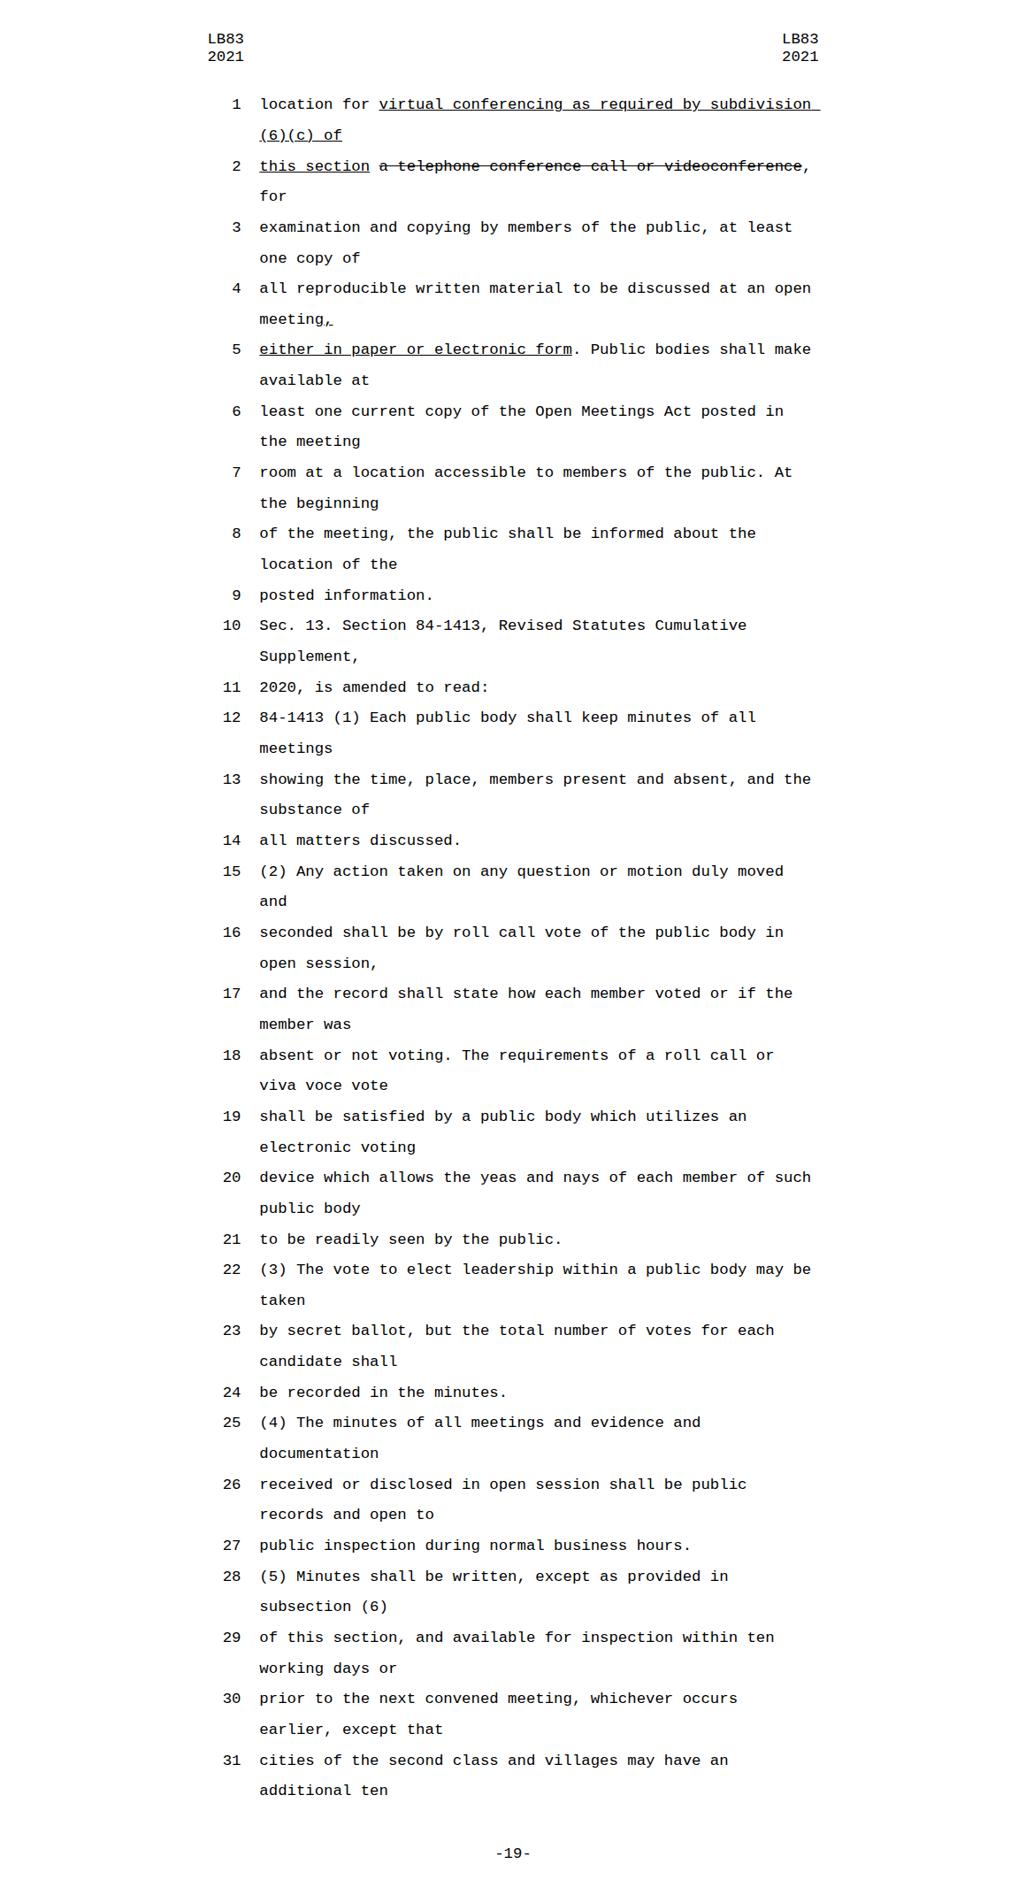LB83
2021
LB83
2021
1 location for virtual conferencing as required by subdivision (6)(c) of
2 this section a telephone conference call or videoconference, for
3 examination and copying by members of the public, at least one copy of
4 all reproducible written material to be discussed at an open meeting,
5 either in paper or electronic form. Public bodies shall make available at
6 least one current copy of the Open Meetings Act posted in the meeting
7 room at a location accessible to members of the public. At the beginning
8 of the meeting, the public shall be informed about the location of the
9 posted information.
10 Sec. 13. Section 84-1413, Revised Statutes Cumulative Supplement,
112020, is amended to read:
1284-1413 (1) Each public body shall keep minutes of all meetings
13 showing the time, place, members present and absent, and the substance of
14 all matters discussed.
15(2) Any action taken on any question or motion duly moved and
16 seconded shall be by roll call vote of the public body in open session,
17 and the record shall state how each member voted or if the member was
18 absent or not voting. The requirements of a roll call or viva voce vote
19 shall be satisfied by a public body which utilizes an electronic voting
20 device which allows the yeas and nays of each member of such public body
21 to be readily seen by the public.
22(3) The vote to elect leadership within a public body may be taken
23 by secret ballot, but the total number of votes for each candidate shall
24 be recorded in the minutes.
25(4) The minutes of all meetings and evidence and documentation
26 received or disclosed in open session shall be public records and open to
27 public inspection during normal business hours.
28(5) Minutes shall be written, except as provided in subsection (6)
29 of this section, and available for inspection within ten working days or
30 prior to the next convened meeting, whichever occurs earlier, except that
31 cities of the second class and villages may have an additional ten
-19-